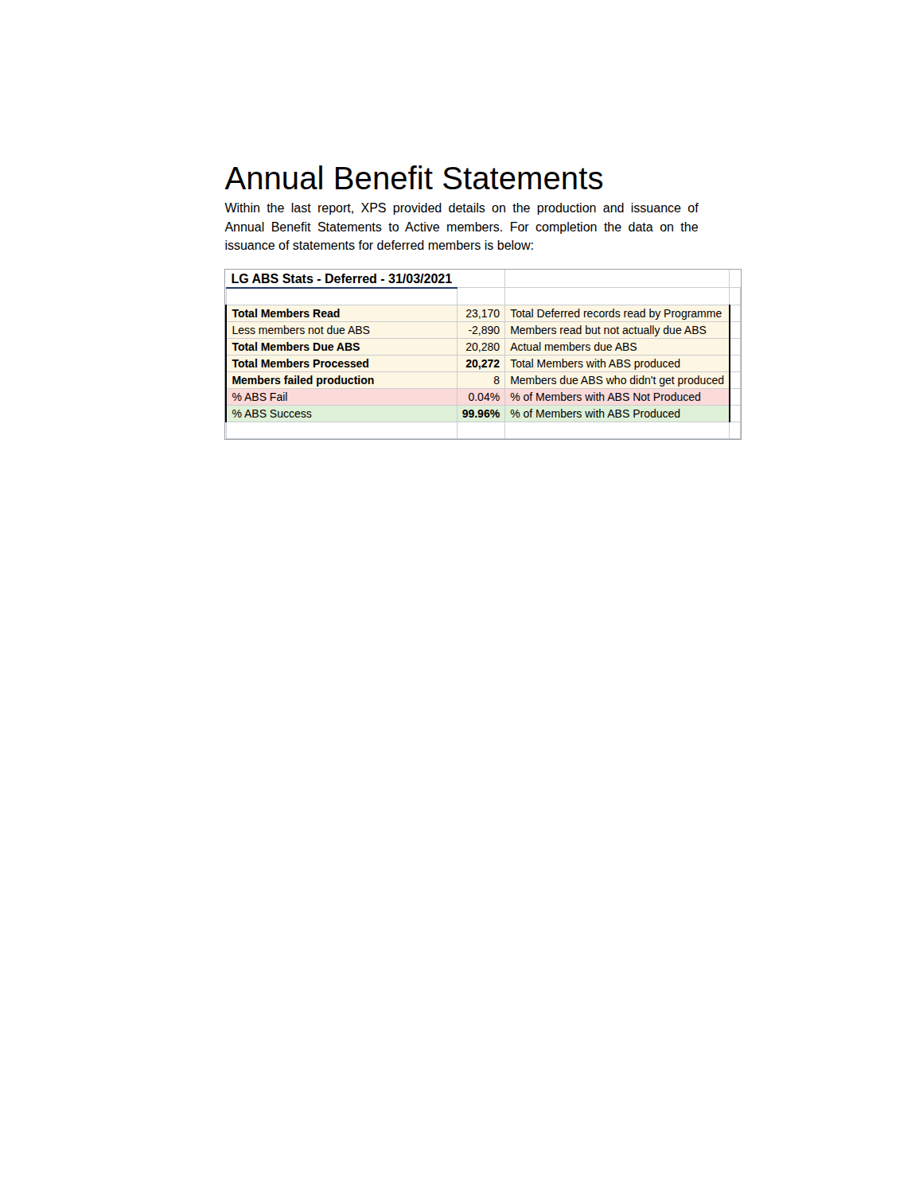Annual Benefit Statements
Within the last report, XPS provided details on the production and issuance of Annual Benefit Statements to Active members. For completion the data on the issuance of statements for deferred members is below:
| LG ABS Stats - Deferred - 31/03/2021 | | | |
| Total Members Read | 23,170 | Total Deferred records read by Programme | |
| Less members not due ABS | -2,890 | Members read but not actually due ABS | |
| Total Members Due ABS | 20,280 | Actual members due ABS | |
| Total Members Processed | 20,272 | Total Members with ABS produced | |
| Members failed production | 8 | Members due ABS who didn't get produced | |
| % ABS Fail | 0.04% | % of Members with ABS Not Produced | |
| % ABS Success | 99.96% | % of Members with ABS Produced | |